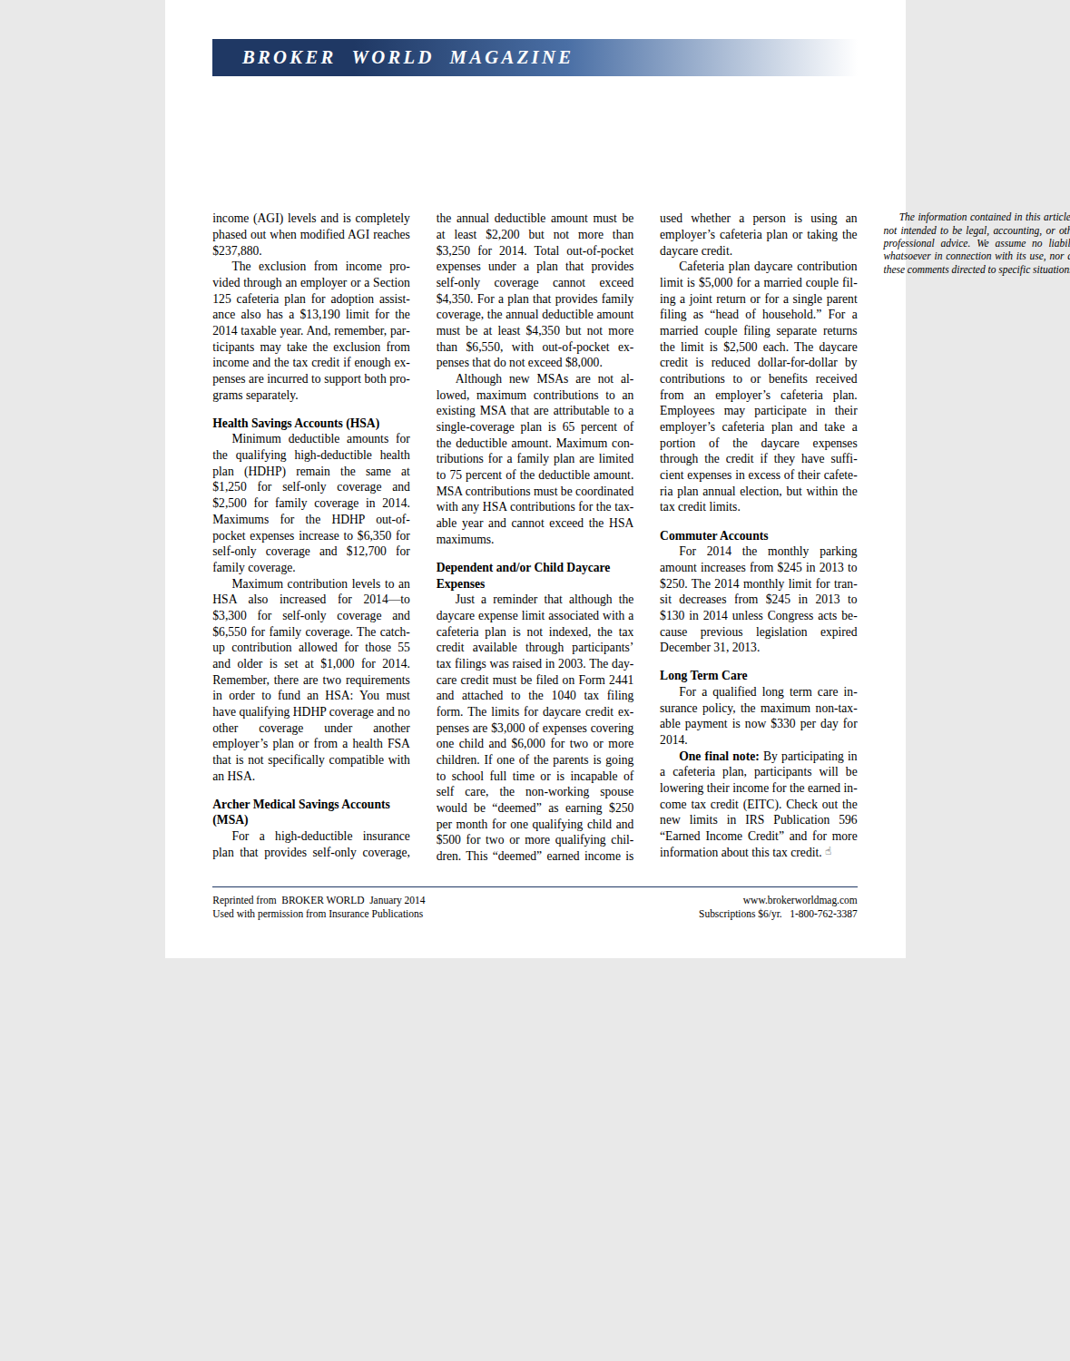BROKER WORLD MAGAZINE
income (AGI) levels and is completely phased out when modified AGI reaches $237,880.
The exclusion from income provided through an employer or a Section 125 cafeteria plan for adoption assistance also has a $13,190 limit for the 2014 taxable year. And, remember, participants may take the exclusion from income and the tax credit if enough expenses are incurred to support both programs separately.
Health Savings Accounts (HSA)
Minimum deductible amounts for the qualifying high-deductible health plan (HDHP) remain the same at $1,250 for self-only coverage and $2,500 for family coverage in 2014. Maximums for the HDHP out-of-pocket expenses increase to $6,350 for self-only coverage and $12,700 for family coverage.
Maximum contribution levels to an HSA also increased for 2014—to $3,300 for self-only coverage and $6,550 for family coverage. The catch-up contribution allowed for those 55 and older is set at $1,000 for 2014. Remember, there are two requirements in order to fund an HSA: You must have qualifying HDHP coverage and no other coverage under another employer’s plan or from a health FSA that is not specifically compatible with an HSA.
Archer Medical Savings Accounts (MSA)
For a high-deductible insurance plan that provides self-only coverage, the annual deductible amount must be at least $2,200 but not more than $3,250 for 2014. Total out-of-pocket expenses under a plan that provides self-only coverage cannot exceed $4,350. For a plan that provides family coverage, the annual deductible amount must be at least $4,350 but not more than $6,550, with out-of-pocket expenses that do not exceed $8,000.
Although new MSAs are not allowed, maximum contributions to an existing MSA that are attributable to a single-coverage plan is 65 percent of the deductible amount. Maximum contributions for a family plan are limited to 75 percent of the deductible amount. MSA contributions must be coordinated with any HSA contributions for the taxable year and cannot exceed the HSA maximums.
Dependent and/or Child Daycare Expenses
Just a reminder that although the daycare expense limit associated with a cafeteria plan is not indexed, the tax credit available through participants’ tax filings was raised in 2003. The daycare credit must be filed on Form 2441 and attached to the 1040 tax filing form. The limits for daycare credit expenses are $3,000 of expenses covering one child and $6,000 for two or more children. If one of the parents is going to school full time or is incapable of self care, the non-working spouse would be “deemed” as earning $250 per month for one qualifying child and $500 for two or more qualifying children. This “deemed” earned income is used whether a person is using an employer’s cafeteria plan or taking the daycare credit.
Cafeteria plan daycare contribution limit is $5,000 for a married couple filing a joint return or for a single parent filing as “head of household.” For a married couple filing separate returns the limit is $2,500 each. The daycare credit is reduced dollar-for-dollar by contributions to or benefits received from an employer’s cafeteria plan. Employees may participate in their employer’s cafeteria plan and take a portion of the daycare expenses through the credit if they have sufficient expenses in excess of their cafeteria plan annual election, but within the tax credit limits.
Commuter Accounts
For 2014 the monthly parking amount increases from $245 in 2013 to $250. The 2014 monthly limit for transit decreases from $245 in 2013 to $130 in 2014 unless Congress acts because previous legislation expired December 31, 2013.
Long Term Care
For a qualified long term care insurance policy, the maximum non-taxable payment is now $330 per day for 2014.
One final note: By participating in a cafeteria plan, participants will be lowering their income for the earned income tax credit (EITC). Check out the new limits in IRS Publication 596 “Earned Income Credit” and for more information about this tax credit. ☝
The information contained in this article is not intended to be legal, accounting, or other professional advice. We assume no liability whatsoever in connection with its use, nor are these comments directed to specific situations.
Reprinted from BROKER WORLD January 2014
www.brokerworldmag.com
Used with permission from Insurance Publications
Subscriptions $6/yr. 1-800-762-3387